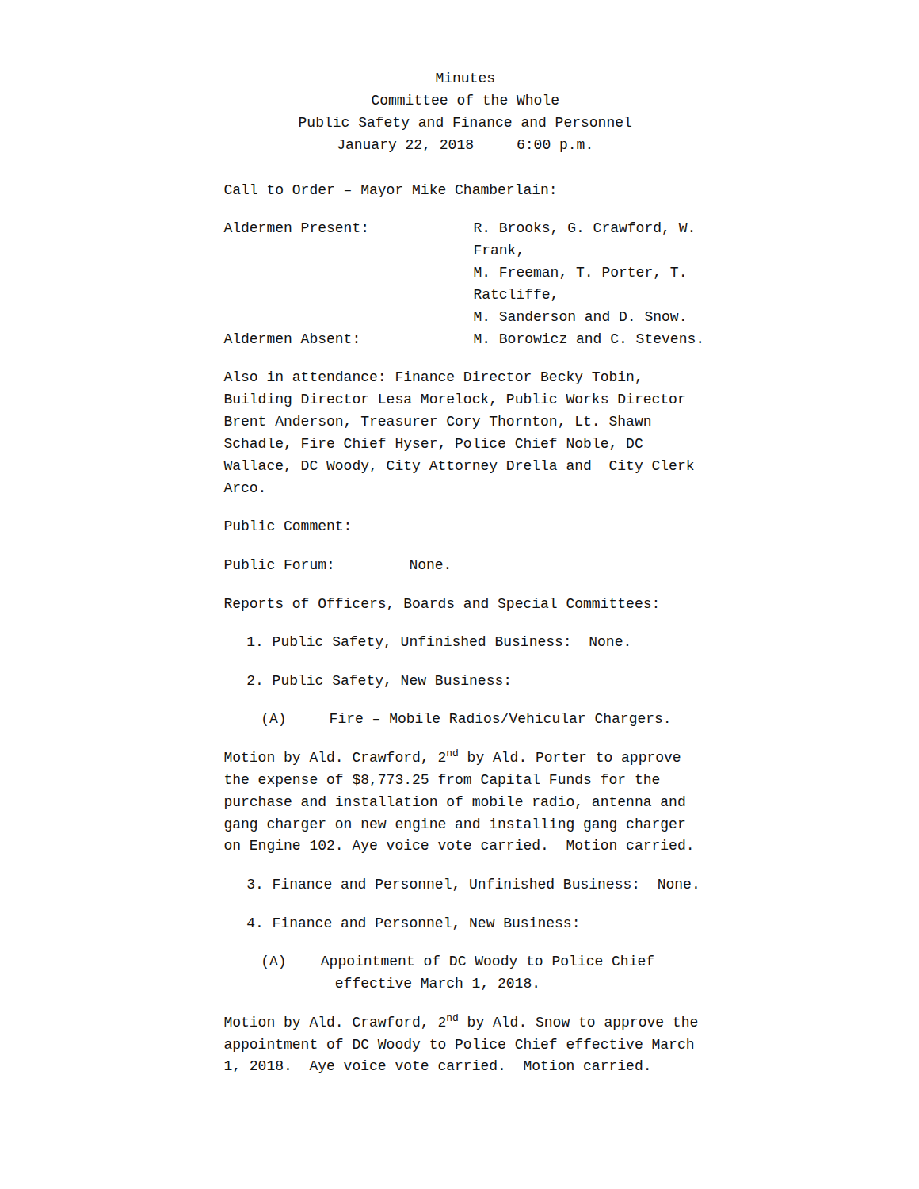Minutes
Committee of the Whole
Public Safety and Finance and Personnel
January 22, 2018 6:00 p.m.
Call to Order – Mayor Mike Chamberlain:
Aldermen Present:
R. Brooks, G. Crawford, W. Frank,
M. Freeman, T. Porter, T. Ratcliffe,
M. Sanderson and D. Snow.
Aldermen Absent:
M. Borowicz and C. Stevens.
Also in attendance: Finance Director Becky Tobin, Building Director Lesa Morelock, Public Works Director Brent Anderson, Treasurer Cory Thornton, Lt. Shawn Schadle, Fire Chief Hyser, Police Chief Noble, DC Wallace, DC Woody, City Attorney Drella and City Clerk Arco.
Public Comment:
Public Forum:
None.
Reports of Officers, Boards and Special Committees:
1. Public Safety, Unfinished Business: None.
2. Public Safety, New Business:
(A) Fire – Mobile Radios/Vehicular Chargers.
Motion by Ald. Crawford, 2nd by Ald. Porter to approve the expense of $8,773.25 from Capital Funds for the purchase and installation of mobile radio, antenna and gang charger on new engine and installing gang charger on Engine 102. Aye voice vote carried. Motion carried.
3. Finance and Personnel, Unfinished Business: None.
4. Finance and Personnel, New Business:
(A) Appointment of DC Woody to Police Chiefeffective March 1, 2018.
Motion by Ald. Crawford, 2nd by Ald. Snow to approve the appointment of DC Woody to Police Chief effective March 1, 2018. Aye voice vote carried. Motion carried.